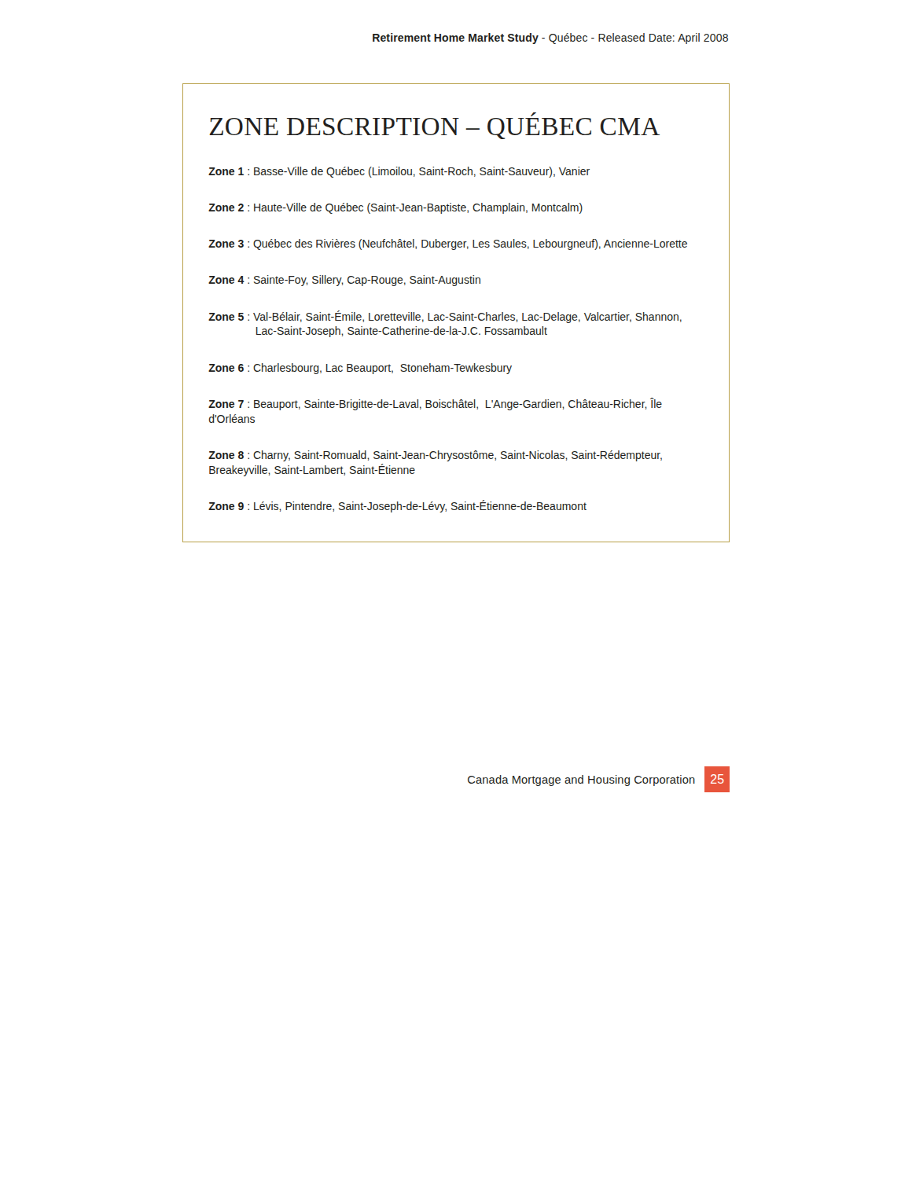Retirement Home Market Study - Québec - Released Date: April 2008
Zone Description – Québec CMA
Zone 1 : Basse-Ville de Québec (Limoilou, Saint-Roch, Saint-Sauveur), Vanier
Zone 2 : Haute-Ville de Québec (Saint-Jean-Baptiste, Champlain, Montcalm)
Zone 3 : Québec des Rivières (Neufchâtel, Duberger, Les Saules, Lebourgneuf), Ancienne-Lorette
Zone 4 : Sainte-Foy, Sillery, Cap-Rouge, Saint-Augustin
Zone 5 : Val-Bélair, Saint-Émile, Loretteville, Lac-Saint-Charles, Lac-Delage, Valcartier, Shannon,Lac-Saint-Joseph, Sainte-Catherine-de-la-J.C. Fossambault
Zone 6 : Charlesbourg, Lac Beauport, Stoneham-Tewkesbury
Zone 7 : Beauport, Sainte-Brigitte-de-Laval, Boischâtel, L'Ange-Gardien, Château-Richer, Île d'Orléans
Zone 8 : Charny, Saint-Romuald, Saint-Jean-Chrysostôme, Saint-Nicolas, Saint-Rédempteur, Breakeyville, Saint-Lambert, Saint-Étienne
Zone 9 : Lévis, Pintendre, Saint-Joseph-de-Lévy, Saint-Étienne-de-Beaumont
Canada Mortgage and Housing Corporation 25